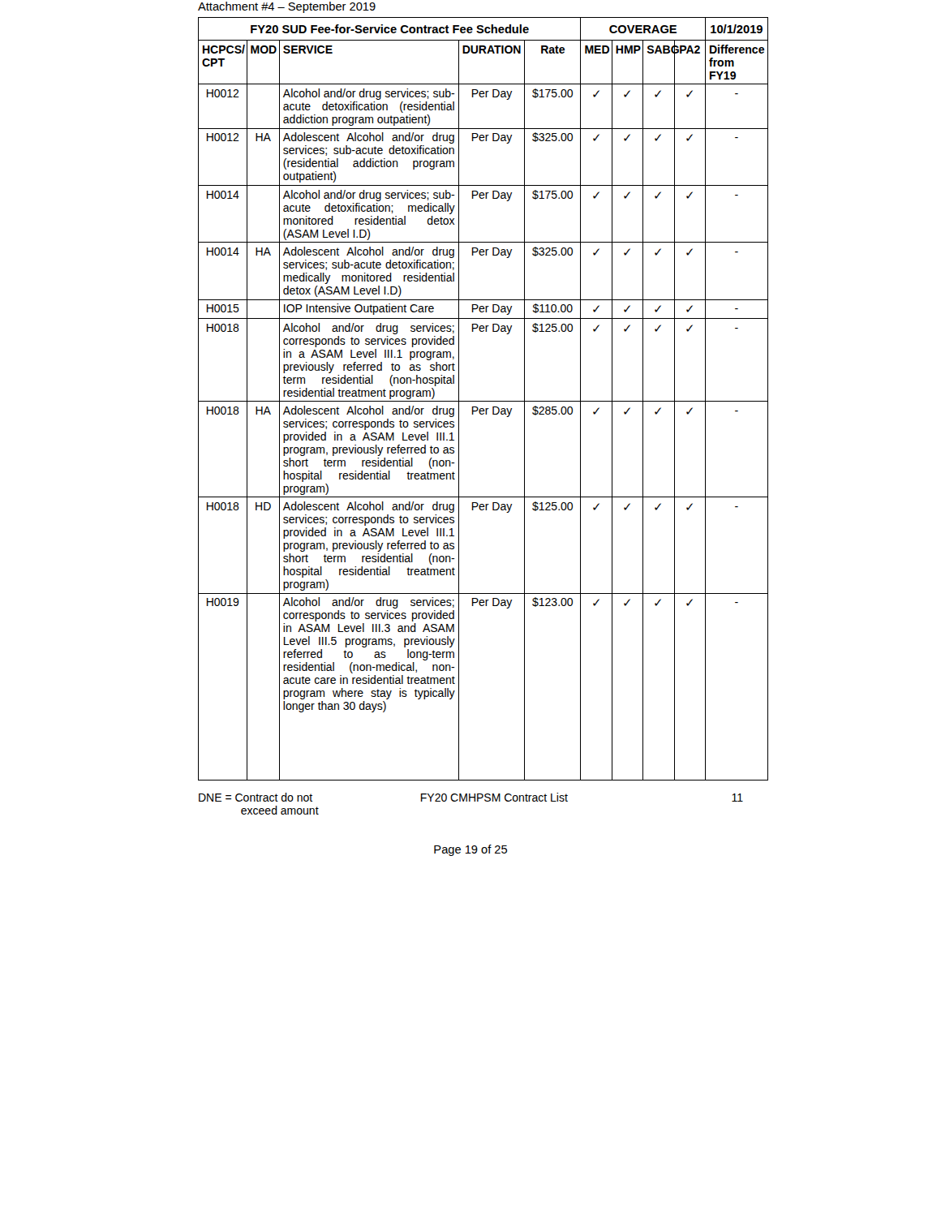Attachment #4 – September 2019
| FY20 SUD Fee-for-Service Contract Fee Schedule | COVERAGE | 10/1/2019 |
| HCPCS/ CPT | MOD | SERVICE | DURATION | Rate | MED | HMP | SABG | PA2 | Difference from FY19 |
| H0012 | | Alcohol and/or drug services; sub-acute detoxification (residential addiction program outpatient) | Per Day | $175.00 | ✓ | ✓ | ✓ | ✓ | - |
| H0012 | HA | Adolescent Alcohol and/or drug services; sub-acute detoxification (residential addiction program outpatient) | Per Day | $325.00 | ✓ | ✓ | ✓ | ✓ | - |
| H0014 | | Alcohol and/or drug services; sub-acute detoxification; medically monitored residential detox (ASAM Level I.D) | Per Day | $175.00 | ✓ | ✓ | ✓ | ✓ | - |
| H0014 | HA | Adolescent Alcohol and/or drug services; sub-acute detoxification; medically monitored residential detox (ASAM Level I.D) | Per Day | $325.00 | ✓ | ✓ | ✓ | ✓ | - |
| H0015 | | IOP Intensive Outpatient Care | Per Day | $110.00 | ✓ | ✓ | ✓ | ✓ | - |
| H0018 | | Alcohol and/or drug services; corresponds to services provided in a ASAM Level III.1 program, previously referred to as short term residential (non-hospital residential treatment program) | Per Day | $125.00 | ✓ | ✓ | ✓ | ✓ | - |
| H0018 | HA | Adolescent Alcohol and/or drug services; corresponds to services provided in a ASAM Level III.1 program, previously referred to as short term residential (non-hospital residential treatment program) | Per Day | $285.00 | ✓ | ✓ | ✓ | ✓ | - |
| H0018 | HD | Adolescent Alcohol and/or drug services; corresponds to services provided in a ASAM Level III.1 program, previously referred to as short term residential (non-hospital residential treatment program) | Per Day | $125.00 | ✓ | ✓ | ✓ | ✓ | - |
| H0019 | | Alcohol and/or drug services; corresponds to services provided in ASAM Level III.3 and ASAM Level III.5 programs, previously referred to as long-term residential (non-medical, non-acute care in residential treatment program where stay is typically longer than 30 days) | Per Day | $123.00 | ✓ | ✓ | ✓ | ✓ | - |
DNE = Contract do not exceed amount
FY20 CMHPSM Contract List
11
Page 19 of 25